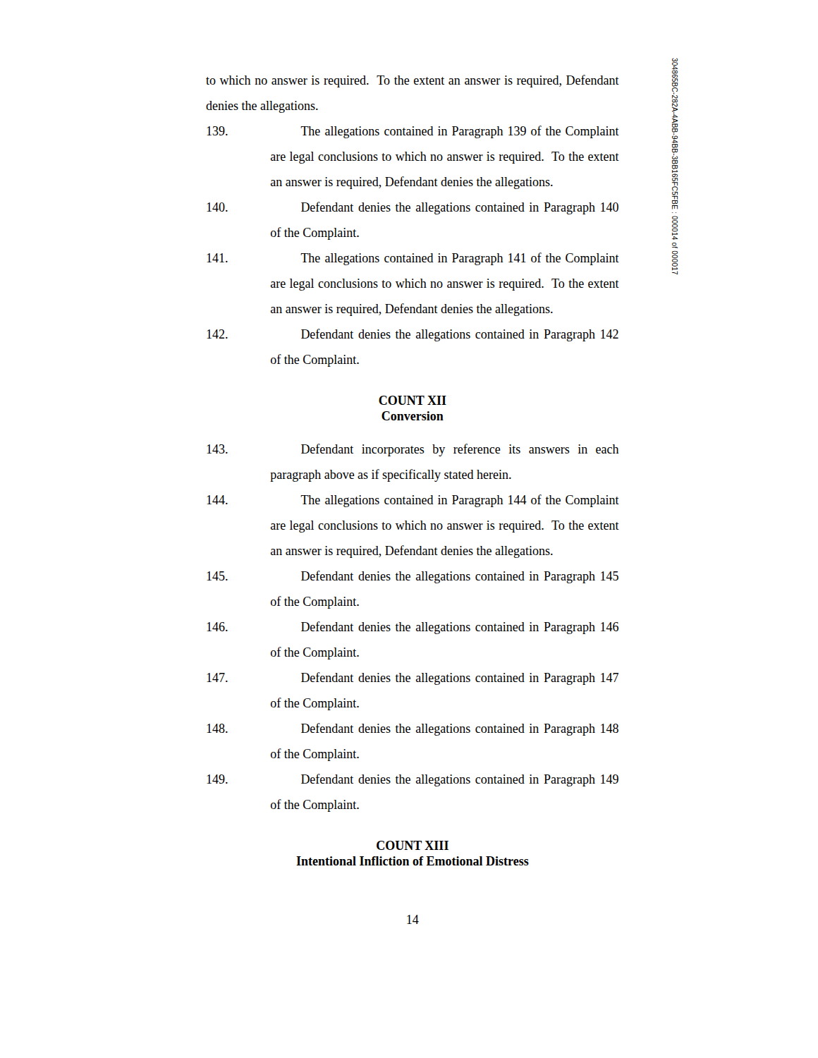304865BC-282A-4ABB-94BB-3BB165FC5FBE : 000014 of 000017
to which no answer is required. To the extent an answer is required, Defendant denies the allegations.
139. The allegations contained in Paragraph 139 of the Complaint are legal conclusions to which no answer is required. To the extent an answer is required, Defendant denies the allegations.
140. Defendant denies the allegations contained in Paragraph 140 of the Complaint.
141. The allegations contained in Paragraph 141 of the Complaint are legal conclusions to which no answer is required. To the extent an answer is required, Defendant denies the allegations.
142. Defendant denies the allegations contained in Paragraph 142 of the Complaint.
COUNT XII Conversion
143. Defendant incorporates by reference its answers in each paragraph above as if specifically stated herein.
144. The allegations contained in Paragraph 144 of the Complaint are legal conclusions to which no answer is required. To the extent an answer is required, Defendant denies the allegations.
145. Defendant denies the allegations contained in Paragraph 145 of the Complaint.
146. Defendant denies the allegations contained in Paragraph 146 of the Complaint.
147. Defendant denies the allegations contained in Paragraph 147 of the Complaint.
148. Defendant denies the allegations contained in Paragraph 148 of the Complaint.
149. Defendant denies the allegations contained in Paragraph 149 of the Complaint.
COUNT XIII Intentional Infliction of Emotional Distress
14